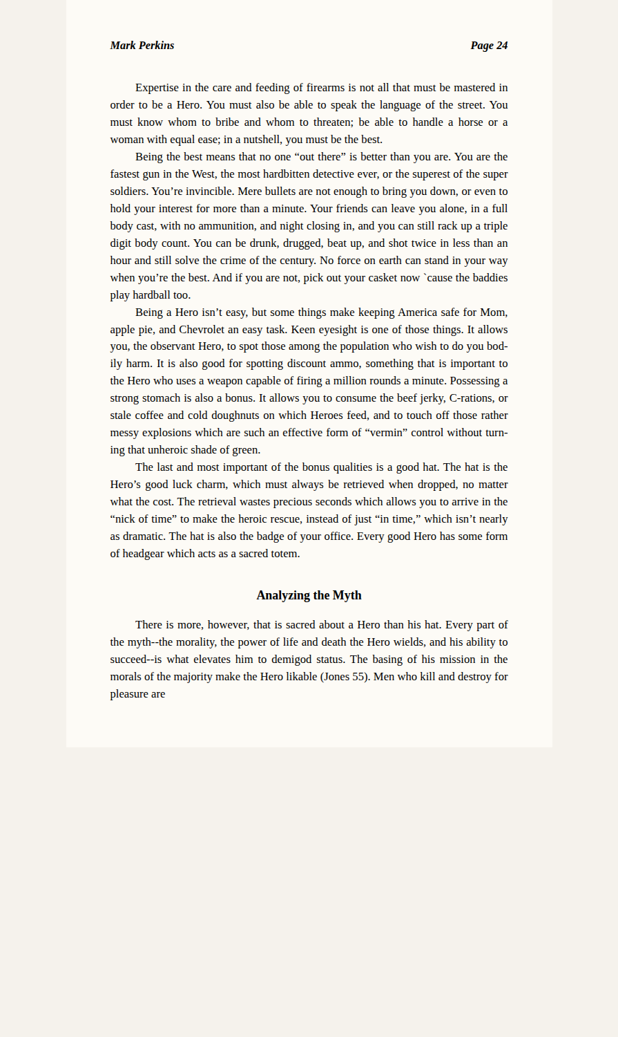Mark Perkins Page 24
Expertise in the care and feeding of firearms is not all that must be mastered in order to be a Hero. You must also be able to speak the language of the street. You must know whom to bribe and whom to threaten; be able to handle a horse or a woman with equal ease; in a nutshell, you must be the best.
Being the best means that no one “out there” is better than you are. You are the fastest gun in the West, the most hardbitten detective ever, or the superest of the super soldiers. You’re invincible. Mere bullets are not enough to bring you down, or even to hold your interest for more than a minute. Your friends can leave you alone, in a full body cast, with no ammunition, and night closing in, and you can still rack up a triple digit body count. You can be drunk, drugged, beat up, and shot twice in less than an hour and still solve the crime of the century. No force on earth can stand in your way when you’re the best. And if you are not, pick out your casket now `cause the baddies play hardball too.
Being a Hero isn’t easy, but some things make keeping America safe for Mom, apple pie, and Chevrolet an easy task. Keen eyesight is one of those things. It allows you, the observant Hero, to spot those among the population who wish to do you bodily harm. It is also good for spotting discount ammo, something that is important to the Hero who uses a weapon capable of firing a million rounds a minute. Possessing a strong stomach is also a bonus. It allows you to consume the beef jerky, C-rations, or stale coffee and cold doughnuts on which Heroes feed, and to touch off those rather messy explosions which are such an effective form of “vermin” control without turning that unheroic shade of green.
The last and most important of the bonus qualities is a good hat. The hat is the Hero’s good luck charm, which must always be retrieved when dropped, no matter what the cost. The retrieval wastes precious seconds which allows you to arrive in the “nick of time” to make the heroic rescue, instead of just “in time,” which isn’t nearly as dramatic. The hat is also the badge of your office. Every good Hero has some form of headgear which acts as a sacred totem.
Analyzing the Myth
There is more, however, that is sacred about a Hero than his hat. Every part of the myth--the morality, the power of life and death the Hero wields, and his ability to succeed--is what elevates him to demigod status. The basing of his mission in the morals of the majority make the Hero likable (Jones 55). Men who kill and destroy for pleasure are